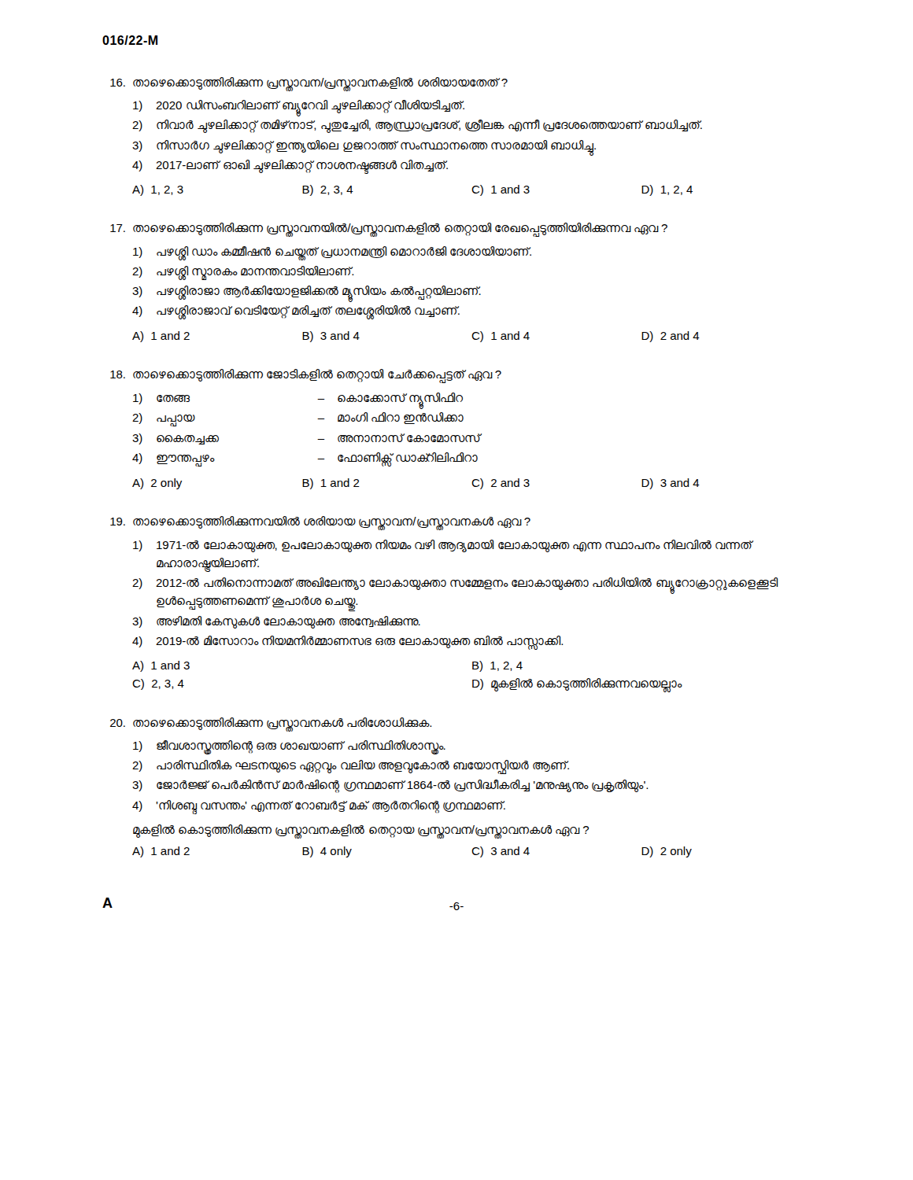016/22-M
16.
താഴെക്കൊടുത്തിരിക്കുന്ന പ്രസ്താവന/പ്രസ്താവനകളിൽ ശരിയായതേത് ?
1) 2020 ഡിസംബറിലാണ് ബ്യൂറേവി ചുഴലിക്കാറ്റ് വീശിയടിച്ചത്.
2) നിവാർ ചുഴലിക്കാറ്റ് തമിഴ്‌നാട്, പുതുച്ചേരി, ആന്ധ്രാപ്രദേശ്, ശ്രീലങ്ക എന്നീ പ്രദേശത്തെയാണ് ബാധിച്ചത്.
3) നിസാർഗ ചുഴലിക്കാറ്റ് ഇന്ത്യയിലെ ഗുജറാത്ത് സംസ്ഥാനത്തെ സാരമായി ബാധിച്ചു.
4) 2017-ലാണ് ഓഖി ചുഴലിക്കാറ്റ് നാശനഷ്ടങ്ങൾ വിതച്ചത്.
A) 1, 2, 3
B) 2, 3, 4
C) 1 and 3
D) 1, 2, 4
17.
താഴെക്കൊടുത്തിരിക്കുന്ന പ്രസ്താവനയിൽ/പ്രസ്താവനകളിൽ തെറ്റായി രേഖപ്പെടുത്തിയിരിക്കുന്നവ ഏവ ?
1) പഴശ്ശി ഡാം കമ്മീഷൻ ചെയ്തത് പ്രധാനമന്ത്രി മൊറാർജി ദേശായിയാണ്.
2) പഴശ്ശി സ്മാരകം മാനന്തവാടിയിലാണ്.
3) പഴശ്ശിരാജാ ആർക്കിയോളജിക്കൽ മ്യൂസിയം കൽപ്പറ്റയിലാണ്.
4) പഴശ്ശിരാജാവ് വെടിയേറ്റ് മരിച്ചത് തലശ്ശേരിയിൽ വച്ചാണ്.
A) 1 and 2
B) 3 and 4
C) 1 and 4
D) 2 and 4
18.
താഴെക്കൊടുത്തിരിക്കുന്ന ജോടികളിൽ തെറ്റായി ചേർക്കപ്പെട്ടത് ഏവ ?
| 1) | തേങ്ങ | – | കൊക്കോസ് ന്യൂസിഫിറ |
| 2) | പപ്പായ | – | മാംഗി ഫിറാ ഇൻഡിക്കാ |
| 3) | കൈതച്ചക്ക | – | അനാനാസ് കോമോസസ് |
| 4) | ഈന്തപ്പഴം | – | ഫോണിക്സ് ഡാക്റിലിഫിറാ |
A) 2 only
B) 1 and 2
C) 2 and 3
D) 3 and 4
19.
താഴെക്കൊടുത്തിരിക്കുന്നവയിൽ ശരിയായ പ്രസ്താവന/പ്രസ്താവനകൾ ഏവ ?
1) 1971-ൽ ലോകായുക്ത, ഉപലോകായുക്ത നിയമം വഴി ആദ്യമായി ലോകായുക്ത എന്ന സ്ഥാപനം നിലവിൽ വന്നത് മഹാരാഷ്ട്രയിലാണ്.
2) 2012-ൽ പതിനൊന്നാമത് അഖിലേന്ത്യാ ലോകായുക്താ സമ്മേളനം ലോകായുക്താ പരിധിയിൽ ബ്യൂറോക്രാറ്റുകളെക്കൂടി ഉൾപ്പെടുത്തണമെന്ന് ശുപാർശ ചെയ്തു.
3) അഴിമതി കേസുകൾ ലോകായുക്ത അന്വേഷിക്കുന്നു.
4) 2019-ൽ മിസോറാം നിയമനിർമ്മാണസഭ ഒരു ലോകായുക്ത ബിൽ പാസ്സാക്കി.
A) 1 and 3
B) 1, 2, 4
C) 2, 3, 4
D) മുകളിൽ കൊടുത്തിരിക്കുന്നവയെല്ലാം
20.
താഴെക്കൊടുത്തിരിക്കുന്ന പ്രസ്താവനകൾ പരിശോധിക്കുക.
1) ജീവശാസ്ത്രത്തിന്റെ ഒരു ശാഖയാണ് പരിസ്ഥിതിശാസ്ത്രം.
2) പാരിസ്ഥിതിക ഘടനയുടെ ഏറ്റവും വലിയ അളവുകോൽ ബയോസ്ഫിയർ ആണ്.
3) ജോർജ്ജ് പെർകിൻസ് മാർഷിന്റെ ഗ്രന്ഥമാണ് 1864-ൽ പ്രസിദ്ധീകരിച്ച 'മനുഷ്യനും പ്രകൃതിയും'.
4)'നിശബ്ദ വസന്തം' എന്നത് റോബർട്ട് മക് ആർതറിന്റെ ഗ്രന്ഥമാണ്.
മുകളിൽ കൊടുത്തിരിക്കുന്ന പ്രസ്താവനകളിൽ തെറ്റായ പ്രസ്താവന/പ്രസ്താവനകൾ ഏവ ?
A) 1 and 2
B) 4 only
C) 3 and 4
D) 2 only
A -6-